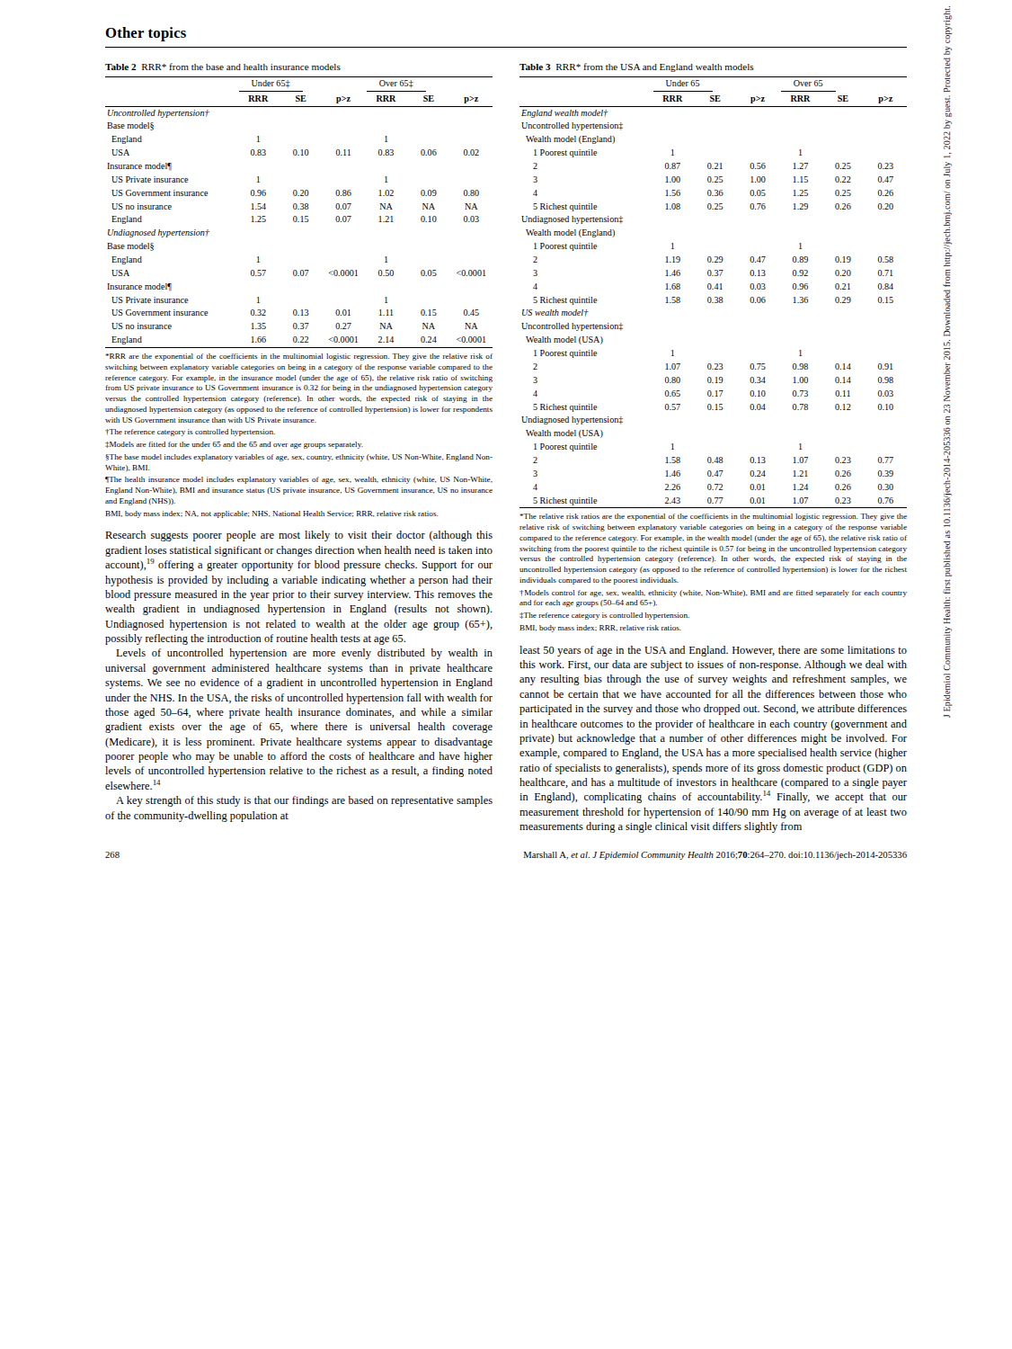J Epidemiol Community Health: first published as 10.1136/jech-2014-205336 on 23 November 2015. Downloaded from http://jech.bmj.com/ on July 1, 2022 by guest. Protected by copyright.
Other topics
Table 2 RRR* from the base and health insurance models
| | Under 65‡ | Over 65‡ |
| | RRR | SE | p>z | RRR | SE | p>z |
| Uncontrolled hypertension† | |
| Base model§ | |
| England | 1 | | | 1 | | |
| USA | 0.83 | 0.10 | 0.11 | 0.83 | 0.06 | 0.02 |
| Insurance model¶ | |
| US Private insurance | 1 | | | 1 | | |
| US Government insurance | 0.96 | 0.20 | 0.86 | 1.02 | 0.09 | 0.80 |
| US no insurance | 1.54 | 0.38 | 0.07 | NA | NA | NA |
| England | 1.25 | 0.15 | 0.07 | 1.21 | 0.10 | 0.03 |
| Undiagnosed hypertension† | |
| Base model§ | |
| England | 1 | | | 1 | | |
| USA | 0.57 | 0.07 | <0.0001 | 0.50 | 0.05 | <0.0001 |
| Insurance model¶ | |
| US Private insurance | 1 | | | 1 | | |
| US Government insurance | 0.32 | 0.13 | 0.01 | 1.11 | 0.15 | 0.45 |
| US no insurance | 1.35 | 0.37 | 0.27 | NA | NA | NA |
| England | 1.66 | 0.22 | <0.0001 | 2.14 | 0.24 | <0.0001 |
*RRR are the exponential of the coefficients in the multinomial logistic regression. They give the relative risk of switching between explanatory variable categories on being in a category of the response variable compared to the reference category. For example, in the insurance model (under the age of 65), the relative risk ratio of switching from US private insurance to US Government insurance is 0.32 for being in the undiagnosed hypertension category versus the controlled hypertension category (reference). In other words, the expected risk of staying in the undiagnosed hypertension category (as opposed to the reference of controlled hypertension) is lower for respondents with US Government insurance than with US Private insurance.
†The reference category is controlled hypertension.
‡Models are fitted for the under 65 and the 65 and over age groups separately.
§The base model includes explanatory variables of age, sex, country, ethnicity (white, US Non-White, England Non-White), BMI.
¶The health insurance model includes explanatory variables of age, sex, wealth, ethnicity (white, US Non-White, England Non-White), BMI and insurance status (US private insurance, US Government insurance, US no insurance and England (NHS)).
BMI, body mass index; NA, not applicable; NHS, National Health Service; RRR, relative risk ratios.
Research suggests poorer people are most likely to visit their doctor (although this gradient loses statistical significant or changes direction when health need is taken into account),19 offering a greater opportunity for blood pressure checks. Support for our hypothesis is provided by including a variable indicating whether a person had their blood pressure measured in the year prior to their survey interview. This removes the wealth gradient in undiagnosed hypertension in England (results not shown). Undiagnosed hypertension is not related to wealth at the older age group (65+), possibly reflecting the introduction of routine health tests at age 65.
Levels of uncontrolled hypertension are more evenly distributed by wealth in universal government administered healthcare systems than in private healthcare systems. We see no evidence of a gradient in uncontrolled hypertension in England under the NHS. In the USA, the risks of uncontrolled hypertension fall with wealth for those aged 50–64, where private health insurance dominates, and while a similar gradient exists over the age of 65, where there is universal health coverage (Medicare), it is less prominent. Private healthcare systems appear to disadvantage poorer people who may be unable to afford the costs of healthcare and have higher levels of uncontrolled hypertension relative to the richest as a result, a finding noted elsewhere.14
A key strength of this study is that our findings are based on representative samples of the community-dwelling population at
Table 3 RRR* from the USA and England wealth models
| | Under 65 | Over 65 |
| | RRR | SE | p>z | RRR | SE | p>z |
| England wealth model† | |
| Uncontrolled hypertension‡ | |
| Wealth model (England) | |
| 1 Poorest quintile | 1 | | | 1 | | |
| 2 | 0.87 | 0.21 | 0.56 | 1.27 | 0.25 | 0.23 |
| 3 | 1.00 | 0.25 | 1.00 | 1.15 | 0.22 | 0.47 |
| 4 | 1.56 | 0.36 | 0.05 | 1.25 | 0.25 | 0.26 |
| 5 Richest quintile | 1.08 | 0.25 | 0.76 | 1.29 | 0.26 | 0.20 |
| Undiagnosed hypertension‡ | |
| Wealth model (England) | |
| 1 Poorest quintile | 1 | | | 1 | | |
| 2 | 1.19 | 0.29 | 0.47 | 0.89 | 0.19 | 0.58 |
| 3 | 1.46 | 0.37 | 0.13 | 0.92 | 0.20 | 0.71 |
| 4 | 1.68 | 0.41 | 0.03 | 0.96 | 0.21 | 0.84 |
| 5 Richest quintile | 1.58 | 0.38 | 0.06 | 1.36 | 0.29 | 0.15 |
| US wealth model† | |
| Uncontrolled hypertension‡ | |
| Wealth model (USA) | |
| 1 Poorest quintile | 1 | | | 1 | | |
| 2 | 1.07 | 0.23 | 0.75 | 0.98 | 0.14 | 0.91 |
| 3 | 0.80 | 0.19 | 0.34 | 1.00 | 0.14 | 0.98 |
| 4 | 0.65 | 0.17 | 0.10 | 0.73 | 0.11 | 0.03 |
| 5 Richest quintile | 0.57 | 0.15 | 0.04 | 0.78 | 0.12 | 0.10 |
| Undiagnosed hypertension‡ | |
| Wealth model (USA) | |
| 1 Poorest quintile | 1 | | | 1 | | |
| 2 | 1.58 | 0.48 | 0.13 | 1.07 | 0.23 | 0.77 |
| 3 | 1.46 | 0.47 | 0.24 | 1.21 | 0.26 | 0.39 |
| 4 | 2.26 | 0.72 | 0.01 | 1.24 | 0.26 | 0.30 |
| 5 Richest quintile | 2.43 | 0.77 | 0.01 | 1.07 | 0.23 | 0.76 |
*The relative risk ratios are the exponential of the coefficients in the multinomial logistic regression. They give the relative risk of switching between explanatory variable categories on being in a category of the response variable compared to the reference category. For example, in the wealth model (under the age of 65), the relative risk ratio of switching from the poorest quintile to the richest quintile is 0.57 for being in the uncontrolled hypertension category versus the controlled hypertension category (reference). In other words, the expected risk of staying in the uncontrolled hypertension category (as opposed to the reference of controlled hypertension) is lower for the richest individuals compared to the poorest individuals.
†Models control for age, sex, wealth, ethnicity (white, Non-White), BMI and are fitted separately for each country and for each age groups (50–64 and 65+).
‡The reference category is controlled hypertension.
BMI, body mass index; RRR, relative risk ratios.
least 50 years of age in the USA and England. However, there are some limitations to this work. First, our data are subject to issues of non-response. Although we deal with any resulting bias through the use of survey weights and refreshment samples, we cannot be certain that we have accounted for all the differences between those who participated in the survey and those who dropped out. Second, we attribute differences in healthcare outcomes to the provider of healthcare in each country (government and private) but acknowledge that a number of other differences might be involved. For example, compared to England, the USA has a more specialised health service (higher ratio of specialists to generalists), spends more of its gross domestic product (GDP) on healthcare, and has a multitude of investors in healthcare (compared to a single payer in England), complicating chains of accountability.14 Finally, we accept that our measurement threshold for hypertension of 140/90 mm Hg on average of at least two measurements during a single clinical visit differs slightly from
268
Marshall A, et al. J Epidemiol Community Health 2016;70:264–270. doi:10.1136/jech-2014-205336